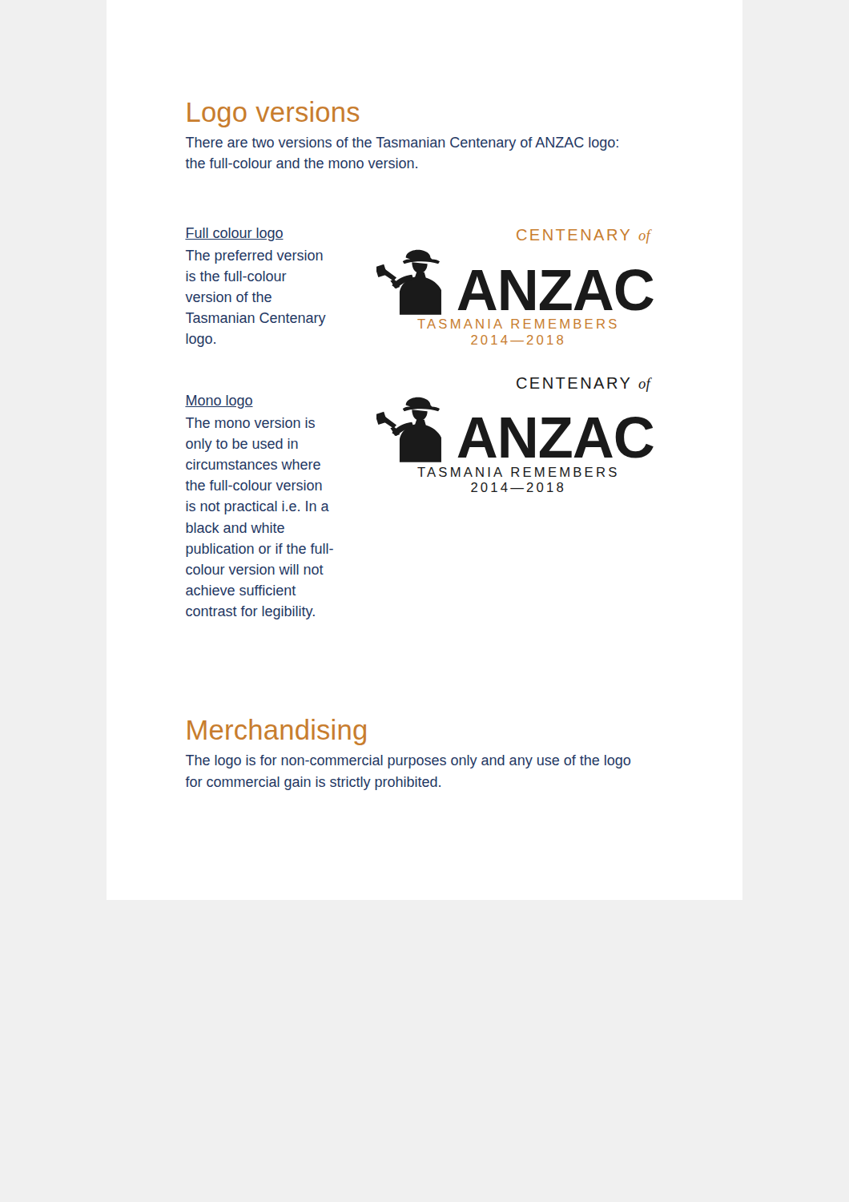Logo versions
There are two versions of the Tasmanian Centenary of ANZAC logo: the full-colour and the mono version.
Full colour logo
The preferred version is the full-colour version of the Tasmanian Centenary logo.
Mono logo
The mono version is only to be used in circumstances where the full-colour version is not practical i.e. In a black and white publication or if the full-colour version will not achieve sufficient contrast for legibility.
CENTENARY of
ANZAC
TASMANIA REMEMBERS
2014—2018
CENTENARY of
ANZAC
TASMANIA REMEMBERS
2014—2018
Merchandising
The logo is for non-commercial purposes only and any use of the logo for commercial gain is strictly prohibited.